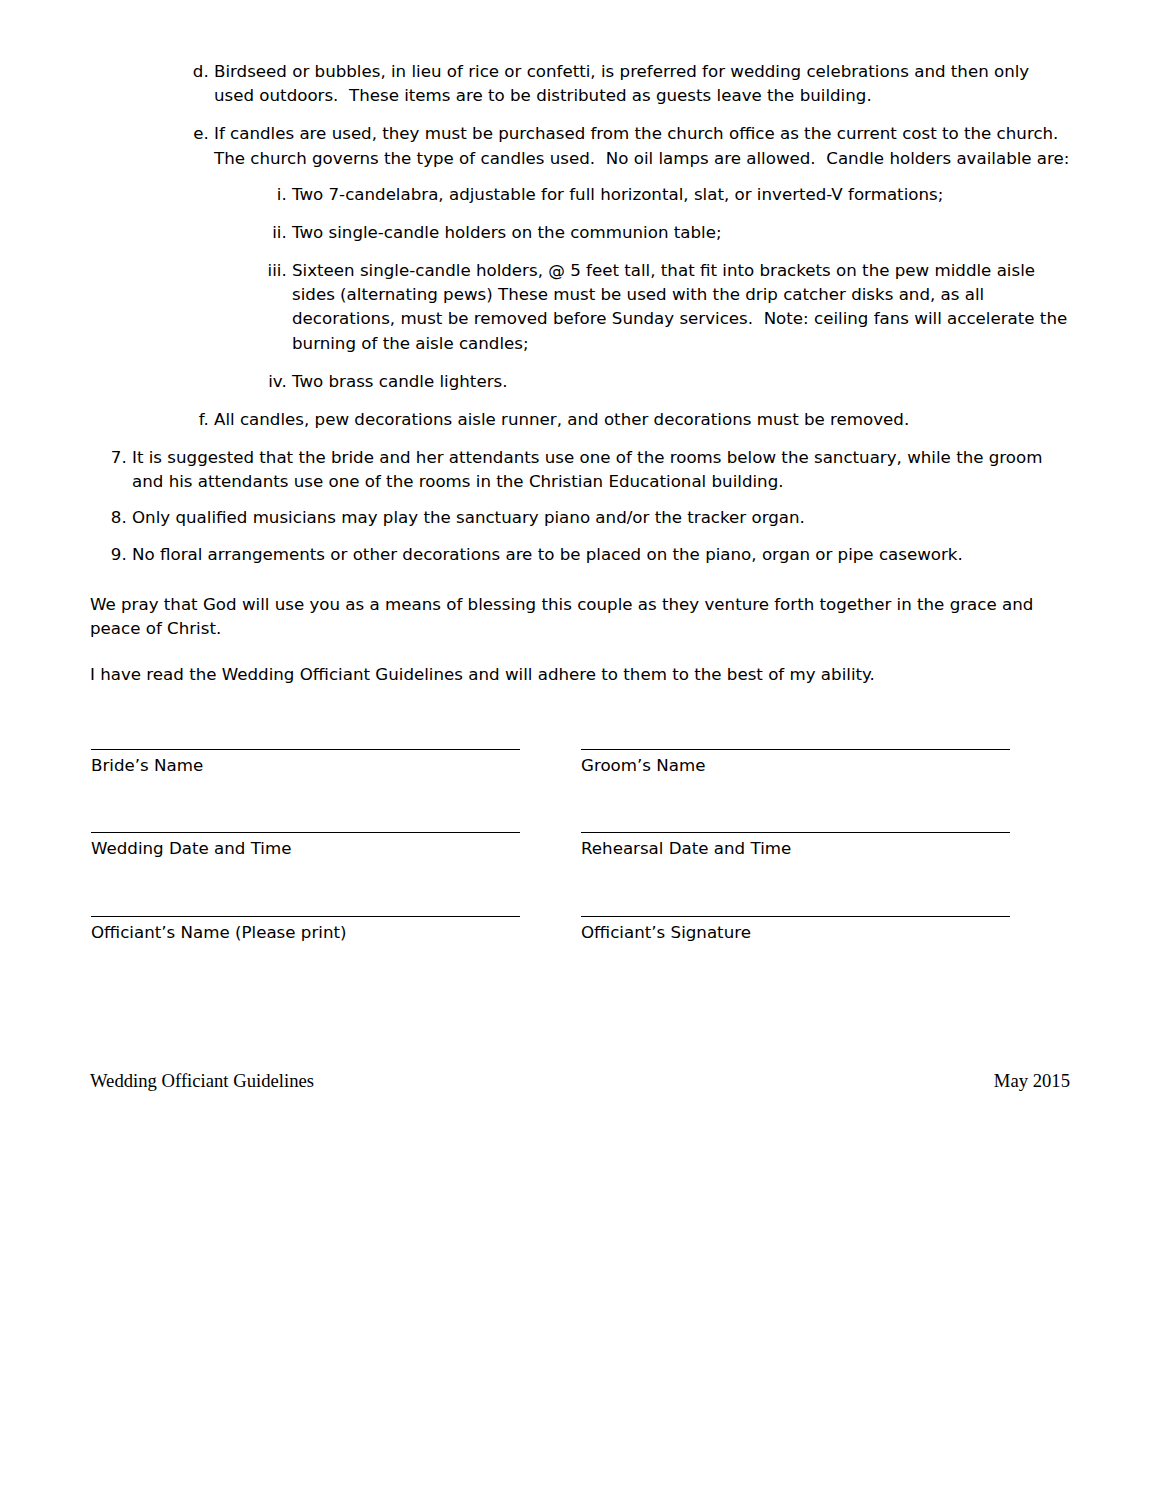Birdseed or bubbles, in lieu of rice or confetti, is preferred for wedding celebrations and then only used outdoors. These items are to be distributed as guests leave the building.
If candles are used, they must be purchased from the church office as the current cost to the church. The church governs the type of candles used. No oil lamps are allowed. Candle holders available are:
Two 7-candelabra, adjustable for full horizontal, slat, or inverted-V formations;
Two single-candle holders on the communion table;
Sixteen single-candle holders, @ 5 feet tall, that fit into brackets on the pew middle aisle sides (alternating pews) These must be used with the drip catcher disks and, as all decorations, must be removed before Sunday services. Note: ceiling fans will accelerate the burning of the aisle candles;
Two brass candle lighters.
All candles, pew decorations aisle runner, and other decorations must be removed.
It is suggested that the bride and her attendants use one of the rooms below the sanctuary, while the groom and his attendants use one of the rooms in the Christian Educational building.
Only qualified musicians may play the sanctuary piano and/or the tracker organ.
No floral arrangements or other decorations are to be placed on the piano, organ or pipe casework.
We pray that God will use you as a means of blessing this couple as they venture forth together in the grace and peace of Christ.
I have read the Wedding Officiant Guidelines and will adhere to them to the best of my ability.
| Bride’s Name | Groom’s Name |
| Wedding Date and Time | Rehearsal Date and Time |
| Officiant’s Name (Please print) | Officiant’s Signature |
Wedding Officiant Guidelines May 2015